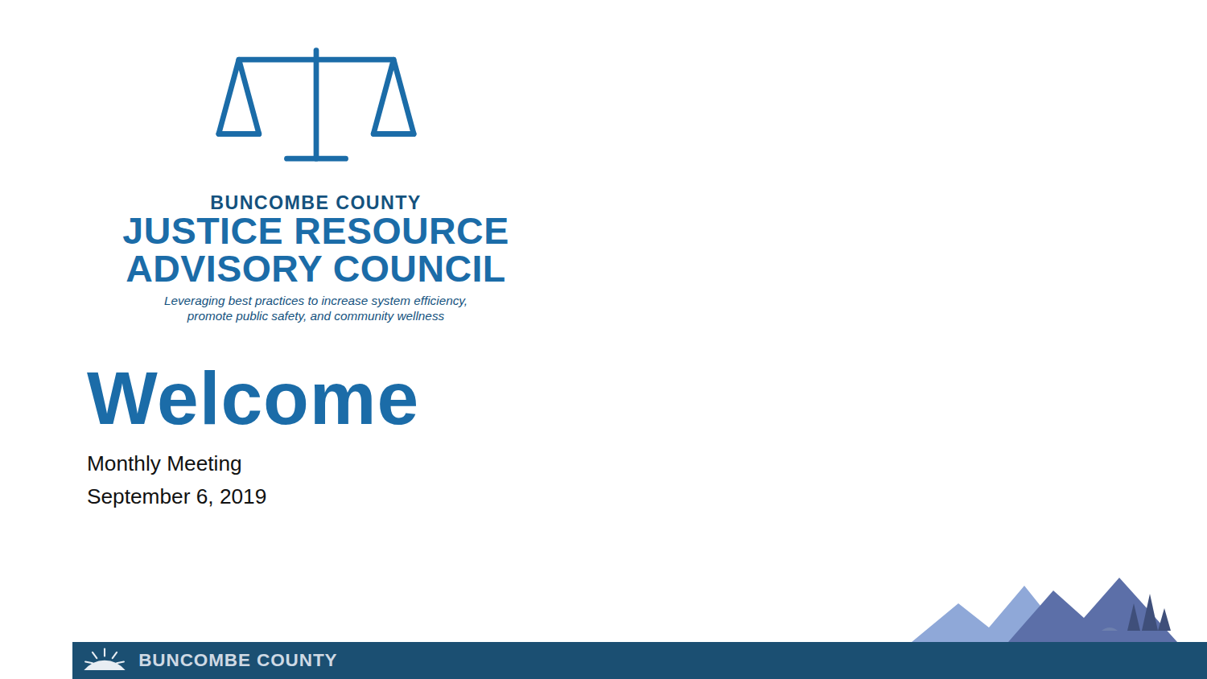BUNCOMBE COUNTY
JUSTICE RESOURCE
ADVISORY COUNCIL
Leveraging best practices to increase system efficiency,
promote public safety, and community wellness
Welcome
Monthly Meeting
September 6, 2019
BUNCOMBE COUNTY